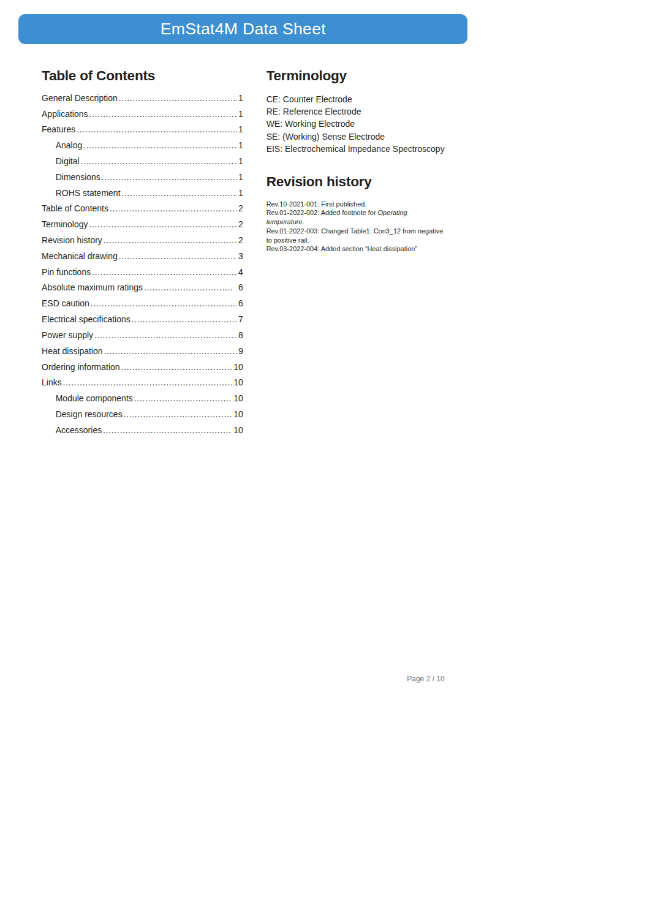EmStat4M Data Sheet
Table of Contents
General Description............................................ 1
Applications....................................................... 1
Features............................................................ 1
Analog............................................................ 1
Digital............................................................. 1
Dimensions.................................................... 1
ROHS statement............................................. 1
Table of Contents............................................... 2
Terminology....................................................... 2
Revision history.................................................. 2
Mechanical drawing.......................................... 3
Pin functions...................................................... 4
Absolute maximum ratings................................ 6
ESD caution....................................................... 6
Electrical specifications...................................... 7
Power supply..................................................... 8
Heat dissipation.................................................. 9
Ordering information......................................... 10
Links.............................................................. 10
Module components..................................... 10
Design resources......................................... 10
Accessories.................................................. 10
Terminology
CE: Counter Electrode
RE: Reference Electrode
WE: Working Electrode
SE: (Working) Sense Electrode
EIS: Electrochemical Impedance Spectroscopy
Revision history
Rev.10-2021-001: First published.
Rev.01-2022-002: Added footnote for Operating temperature.
Rev.01-2022-003: Changed Table1: Con3_12 from negative to positive rail.
Rev.03-2022-004: Added section “Heat dissipation”
Page 2 / 10